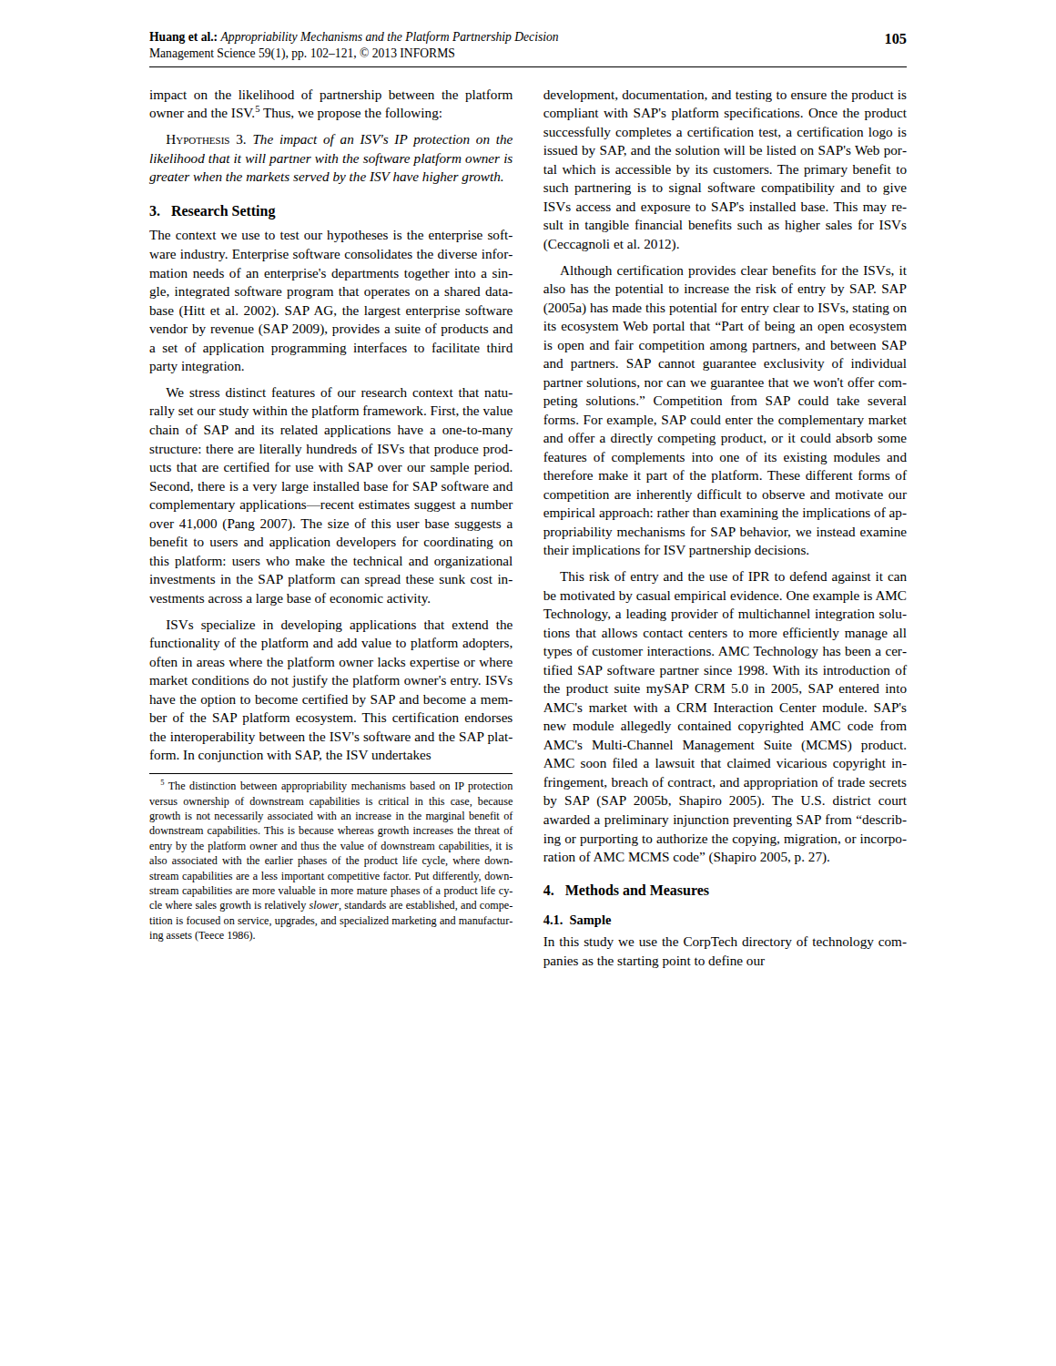Huang et al.: Appropriability Mechanisms and the Platform Partnership Decision
Management Science 59(1), pp. 102–121, © 2013 INFORMS
105
impact on the likelihood of partnership between the platform owner and the ISV.5 Thus, we propose the following:
Hypothesis 3. The impact of an ISV's IP protection on the likelihood that it will partner with the software platform owner is greater when the markets served by the ISV have higher growth.
3. Research Setting
The context we use to test our hypotheses is the enterprise software industry. Enterprise software consolidates the diverse information needs of an enterprise's departments together into a single, integrated software program that operates on a shared database (Hitt et al. 2002). SAP AG, the largest enterprise software vendor by revenue (SAP 2009), provides a suite of products and a set of application programming interfaces to facilitate third party integration.
We stress distinct features of our research context that naturally set our study within the platform framework. First, the value chain of SAP and its related applications have a one-to-many structure: there are literally hundreds of ISVs that produce products that are certified for use with SAP over our sample period. Second, there is a very large installed base for SAP software and complementary applications—recent estimates suggest a number over 41,000 (Pang 2007). The size of this user base suggests a benefit to users and application developers for coordinating on this platform: users who make the technical and organizational investments in the SAP platform can spread these sunk cost investments across a large base of economic activity.
ISVs specialize in developing applications that extend the functionality of the platform and add value to platform adopters, often in areas where the platform owner lacks expertise or where market conditions do not justify the platform owner's entry. ISVs have the option to become certified by SAP and become a member of the SAP platform ecosystem. This certification endorses the interoperability between the ISV's software and the SAP platform. In conjunction with SAP, the ISV undertakes
5 The distinction between appropriability mechanisms based on IP protection versus ownership of downstream capabilities is critical in this case, because growth is not necessarily associated with an increase in the marginal benefit of downstream capabilities. This is because whereas growth increases the threat of entry by the platform owner and thus the value of downstream capabilities, it is also associated with the earlier phases of the product life cycle, where downstream capabilities are a less important competitive factor. Put differently, downstream capabilities are more valuable in more mature phases of a product life cycle where sales growth is relatively slower, standards are established, and competition is focused on service, upgrades, and specialized marketing and manufacturing assets (Teece 1986).
development, documentation, and testing to ensure the product is compliant with SAP's platform specifications. Once the product successfully completes a certification test, a certification logo is issued by SAP, and the solution will be listed on SAP's Web portal which is accessible by its customers. The primary benefit to such partnering is to signal software compatibility and to give ISVs access and exposure to SAP's installed base. This may result in tangible financial benefits such as higher sales for ISVs (Ceccagnoli et al. 2012).
Although certification provides clear benefits for the ISVs, it also has the potential to increase the risk of entry by SAP. SAP (2005a) has made this potential for entry clear to ISVs, stating on its ecosystem Web portal that “Part of being an open ecosystem is open and fair competition among partners, and between SAP and partners. SAP cannot guarantee exclusivity of individual partner solutions, nor can we guarantee that we won't offer competing solutions.” Competition from SAP could take several forms. For example, SAP could enter the complementary market and offer a directly competing product, or it could absorb some features of complements into one of its existing modules and therefore make it part of the platform. These different forms of competition are inherently difficult to observe and motivate our empirical approach: rather than examining the implications of appropriability mechanisms for SAP behavior, we instead examine their implications for ISV partnership decisions.
This risk of entry and the use of IPR to defend against it can be motivated by casual empirical evidence. One example is AMC Technology, a leading provider of multichannel integration solutions that allows contact centers to more efficiently manage all types of customer interactions. AMC Technology has been a certified SAP software partner since 1998. With its introduction of the product suite mySAP CRM 5.0 in 2005, SAP entered into AMC's market with a CRM Interaction Center module. SAP's new module allegedly contained copyrighted AMC code from AMC's Multi-Channel Management Suite (MCMS) product. AMC soon filed a lawsuit that claimed vicarious copyright infringement, breach of contract, and appropriation of trade secrets by SAP (SAP 2005b, Shapiro 2005). The U.S. district court awarded a preliminary injunction preventing SAP from “describing or purporting to authorize the copying, migration, or incorporation of AMC MCMS code” (Shapiro 2005, p. 27).
4. Methods and Measures
4.1. Sample
In this study we use the CorpTech directory of technology companies as the starting point to define our